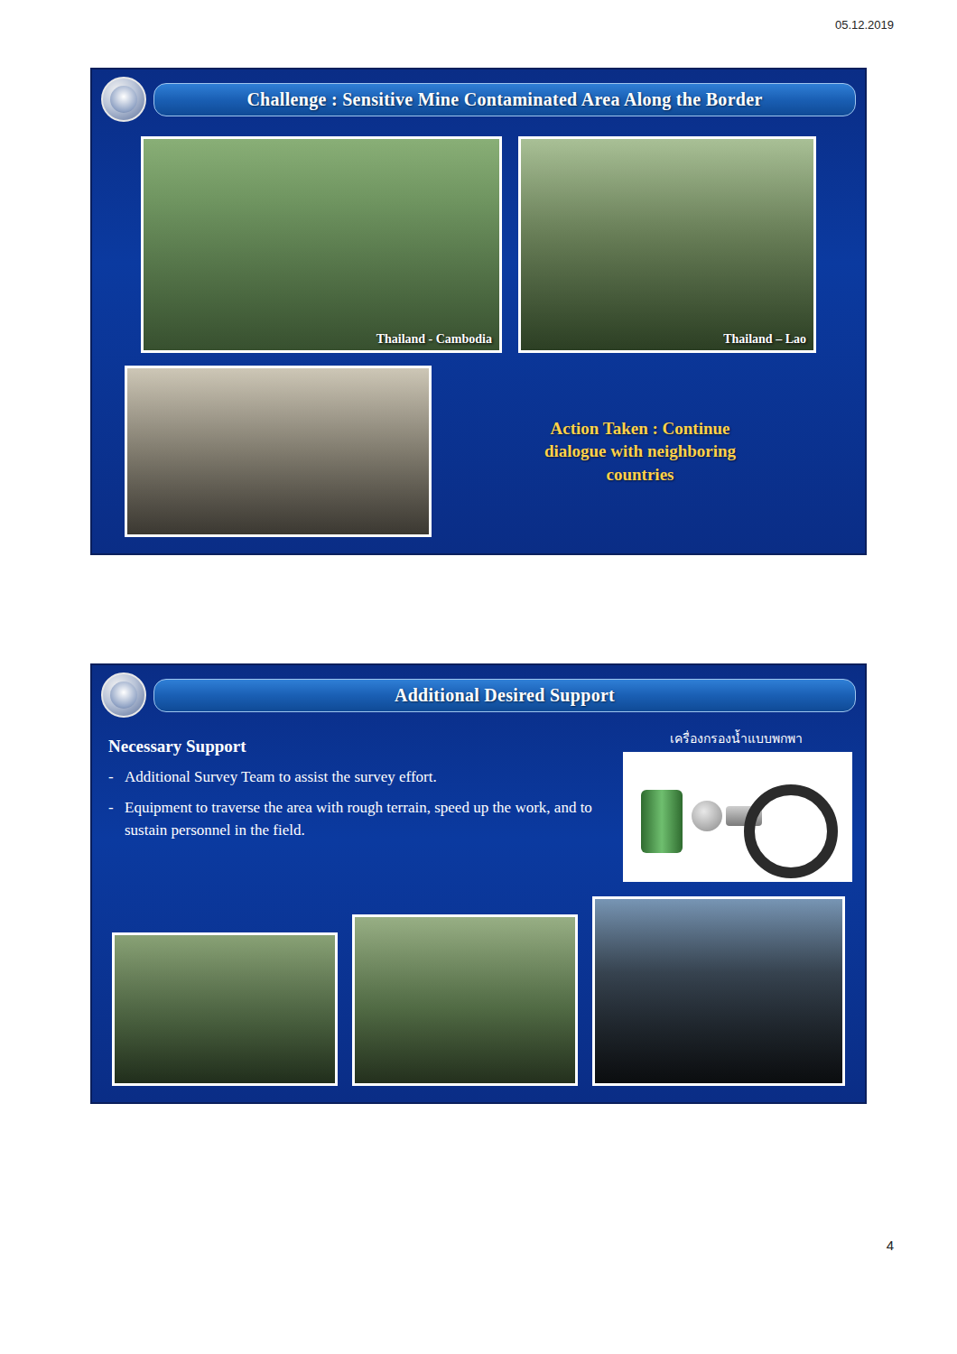05.12.2019
Challenge : Sensitive Mine Contaminated Area Along the Border
Thailand - Cambodia
Thailand – Lao
Action Taken : Continue
dialogue with neighboring
countries
Additional Desired Support
Necessary Support
Additional Survey Team to assist the survey effort.
Equipment to traverse the area with rough terrain, speed up the work, and to sustain personnel in the field.
เครื่องกรองน้ำแบบพกพา
4